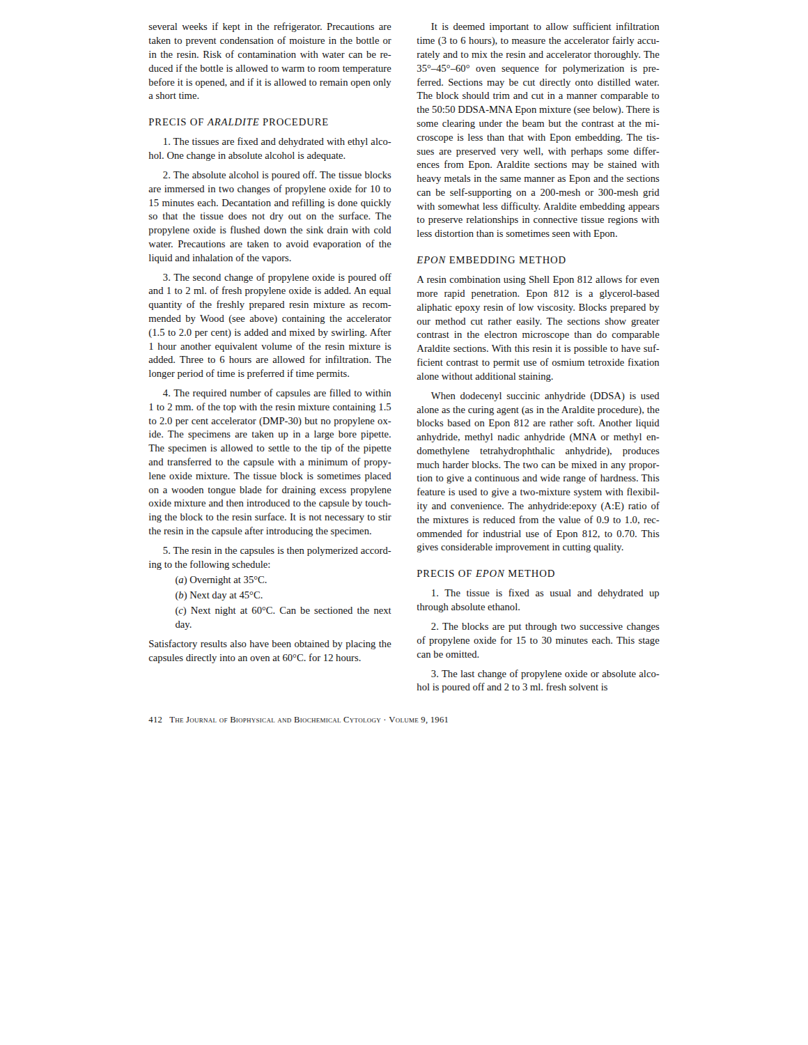several weeks if kept in the refrigerator. Precautions are taken to prevent condensation of moisture in the bottle or in the resin. Risk of contamination with water can be reduced if the bottle is allowed to warm to room temperature before it is opened, and if it is allowed to remain open only a short time.
Precis of Araldite Procedure
1. The tissues are fixed and dehydrated with ethyl alcohol. One change in absolute alcohol is adequate.
2. The absolute alcohol is poured off. The tissue blocks are immersed in two changes of propylene oxide for 10 to 15 minutes each. Decantation and refilling is done quickly so that the tissue does not dry out on the surface. The propylene oxide is flushed down the sink drain with cold water. Precautions are taken to avoid evaporation of the liquid and inhalation of the vapors.
3. The second change of propylene oxide is poured off and 1 to 2 ml. of fresh propylene oxide is added. An equal quantity of the freshly prepared resin mixture as recommended by Wood (see above) containing the accelerator (1.5 to 2.0 per cent) is added and mixed by swirling. After 1 hour another equivalent volume of the resin mixture is added. Three to 6 hours are allowed for infiltration. The longer period of time is preferred if time permits.
4. The required number of capsules are filled to within 1 to 2 mm. of the top with the resin mixture containing 1.5 to 2.0 per cent accelerator (DMP-30) but no propylene oxide. The specimens are taken up in a large bore pipette. The specimen is allowed to settle to the tip of the pipette and transferred to the capsule with a minimum of propylene oxide mixture. The tissue block is sometimes placed on a wooden tongue blade for draining excess propylene oxide mixture and then introduced to the capsule by touching the block to the resin surface. It is not necessary to stir the resin in the capsule after introducing the specimen.
5. The resin in the capsules is then polymerized according to the following schedule:
(a) Overnight at 35°C.
(b) Next day at 45°C.
(c) Next night at 60°C. Can be sectioned the next day.
Satisfactory results also have been obtained by placing the capsules directly into an oven at 60°C. for 12 hours.
It is deemed important to allow sufficient infiltration time (3 to 6 hours), to measure the accelerator fairly accurately and to mix the resin and accelerator thoroughly. The 35°–45°–60° oven sequence for polymerization is preferred. Sections may be cut directly onto distilled water. The block should trim and cut in a manner comparable to the 50:50 DDSA-MNA Epon mixture (see below). There is some clearing under the beam but the contrast at the microscope is less than that with Epon embedding. The tissues are preserved very well, with perhaps some differences from Epon. Araldite sections may be stained with heavy metals in the same manner as Epon and the sections can be self-supporting on a 200-mesh or 300-mesh grid with somewhat less difficulty. Araldite embedding appears to preserve relationships in connective tissue regions with less distortion than is sometimes seen with Epon.
Epon Embedding Method
A resin combination using Shell Epon 812 allows for even more rapid penetration. Epon 812 is a glycerol-based aliphatic epoxy resin of low viscosity. Blocks prepared by our method cut rather easily. The sections show greater contrast in the electron microscope than do comparable Araldite sections. With this resin it is possible to have sufficient contrast to permit use of osmium tetroxide fixation alone without additional staining.
When dodecenyl succinic anhydride (DDSA) is used alone as the curing agent (as in the Araldite procedure), the blocks based on Epon 812 are rather soft. Another liquid anhydride, methyl nadic anhydride (MNA or methyl endomethylene tetrahydrophthalic anhydride), produces much harder blocks. The two can be mixed in any proportion to give a continuous and wide range of hardness. This feature is used to give a two-mixture system with flexibility and convenience. The anhydride:epoxy (A:E) ratio of the mixtures is reduced from the value of 0.9 to 1.0, recommended for industrial use of Epon 812, to 0.70. This gives considerable improvement in cutting quality.
Precis of Epon Method
1. The tissue is fixed as usual and dehydrated up through absolute ethanol.
2. The blocks are put through two successive changes of propylene oxide for 15 to 30 minutes each. This stage can be omitted.
3. The last change of propylene oxide or absolute alcohol is poured off and 2 to 3 ml. fresh solvent is
412 The Journal of Biophysical and Biochemical Cytology · Volume 9, 1961